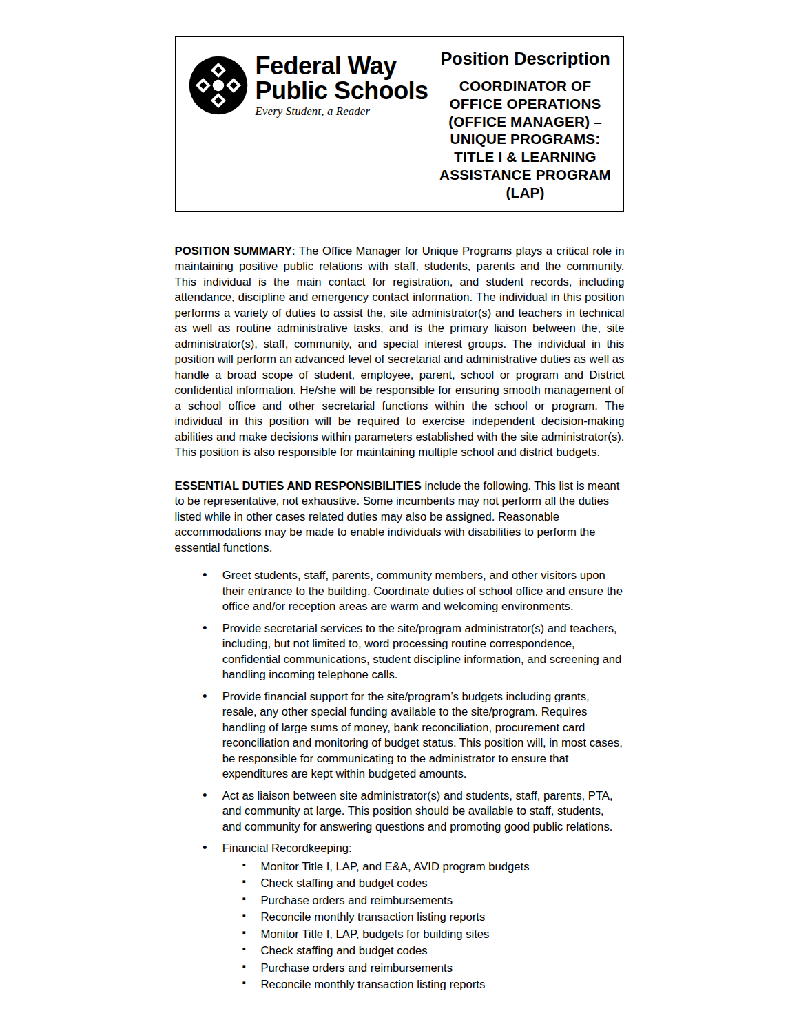Federal Way Public Schools Every Student, a Reader
Position Description
COORDINATOR OF OFFICE OPERATIONS
(OFFICE MANAGER) –
UNIQUE PROGRAMS: TITLE I & LEARNING
ASSISTANCE PROGRAM (LAP)
POSITION SUMMARY: The Office Manager for Unique Programs plays a critical role in maintaining positive public relations with staff, students, parents and the community. This individual is the main contact for registration, and student records, including attendance, discipline and emergency contact information. The individual in this position performs a variety of duties to assist the, site administrator(s) and teachers in technical as well as routine administrative tasks, and is the primary liaison between the, site administrator(s), staff, community, and special interest groups. The individual in this position will perform an advanced level of secretarial and administrative duties as well as handle a broad scope of student, employee, parent, school or program and District confidential information. He/she will be responsible for ensuring smooth management of a school office and other secretarial functions within the school or program. The individual in this position will be required to exercise independent decision-making abilities and make decisions within parameters established with the site administrator(s). This position is also responsible for maintaining multiple school and district budgets.
ESSENTIAL DUTIES AND RESPONSIBILITIES include the following. This list is meant to be representative, not exhaustive. Some incumbents may not perform all the duties listed while in other cases related duties may also be assigned. Reasonable accommodations may be made to enable individuals with disabilities to perform the essential functions.
Greet students, staff, parents, community members, and other visitors upon their entrance to the building. Coordinate duties of school office and ensure the office and/or reception areas are warm and welcoming environments.
Provide secretarial services to the site/program administrator(s) and teachers, including, but not limited to, word processing routine correspondence, confidential communications, student discipline information, and screening and handling incoming telephone calls.
Provide financial support for the site/program’s budgets including grants, resale, any other special funding available to the site/program. Requires handling of large sums of money, bank reconciliation, procurement card reconciliation and monitoring of budget status. This position will, in most cases, be responsible for communicating to the administrator to ensure that expenditures are kept within budgeted amounts.
Act as liaison between site administrator(s) and students, staff, parents, PTA, and community at large. This position should be available to staff, students, and community for answering questions and promoting good public relations.
Financial Recordkeeping:
Monitor Title I, LAP, and E&A, AVID program budgets
Check staffing and budget codes
Purchase orders and reimbursements
Reconcile monthly transaction listing reports
Monitor Title I, LAP, budgets for building sites
Check staffing and budget codes
Purchase orders and reimbursements
Reconcile monthly transaction listing reports